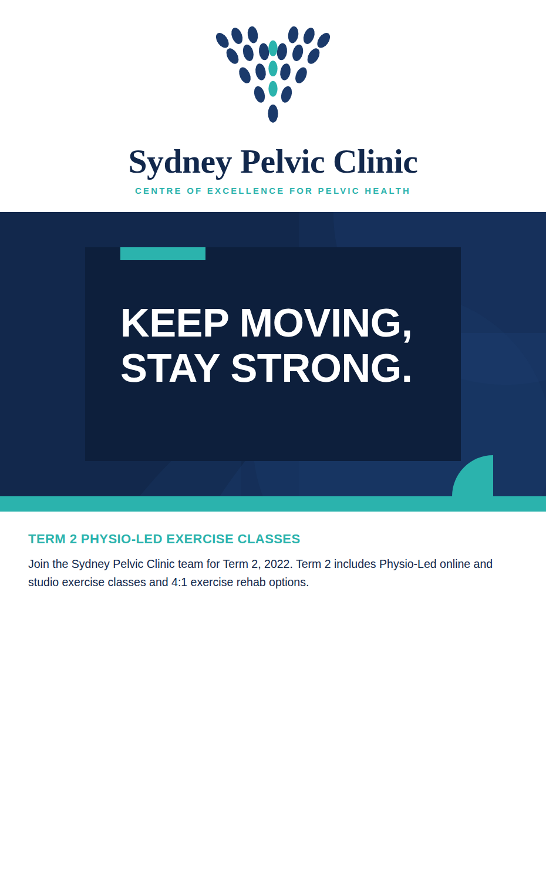Sydney Pelvic Clinic
Centre of Excellence for Pelvic Health
Keep moving,
stay strong.
Term 2 Physio-Led Exercise Classes
Join the Sydney Pelvic Clinic team for Term 2, 2022. Term 2 includes Physio-Led online and studio exercise classes and 4:1 exercise rehab options.